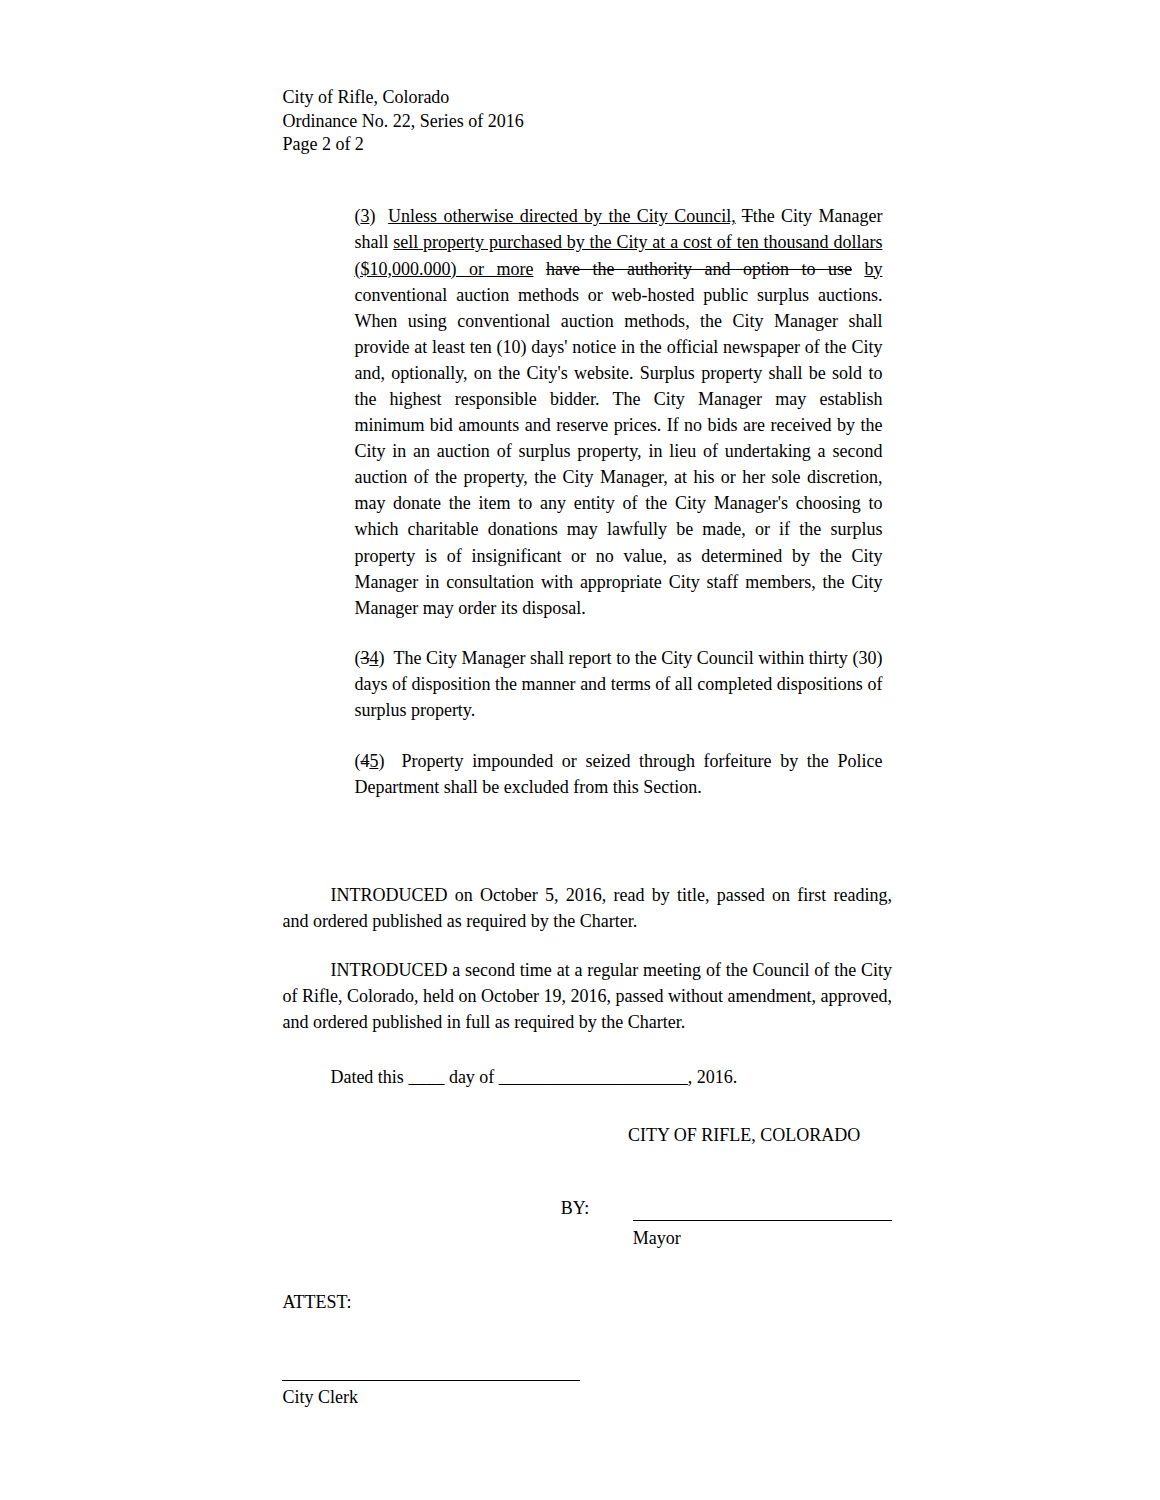City of Rifle, Colorado
Ordinance No. 22, Series of 2016
Page 2 of 2
(3) Unless otherwise directed by the City Council, Tthe City Manager shall sell property purchased by the City at a cost of ten thousand dollars ($10,000.000) or more have the authority and option to use by conventional auction methods or web-hosted public surplus auctions. When using conventional auction methods, the City Manager shall provide at least ten (10) days' notice in the official newspaper of the City and, optionally, on the City's website. Surplus property shall be sold to the highest responsible bidder. The City Manager may establish minimum bid amounts and reserve prices. If no bids are received by the City in an auction of surplus property, in lieu of undertaking a second auction of the property, the City Manager, at his or her sole discretion, may donate the item to any entity of the City Manager's choosing to which charitable donations may lawfully be made, or if the surplus property is of insignificant or no value, as determined by the City Manager in consultation with appropriate City staff members, the City Manager may order its disposal.
(34) The City Manager shall report to the City Council within thirty (30) days of disposition the manner and terms of all completed dispositions of surplus property.
(45) Property impounded or seized through forfeiture by the Police Department shall be excluded from this Section.
INTRODUCED on October 5, 2016, read by title, passed on first reading, and ordered published as required by the Charter.
INTRODUCED a second time at a regular meeting of the Council of the City of Rifle, Colorado, held on October 19, 2016, passed without amendment, approved, and ordered published in full as required by the Charter.
Dated this ____ day of _____________________, 2016.
CITY OF RIFLE, COLORADO
BY:
Mayor
ATTEST:
City Clerk